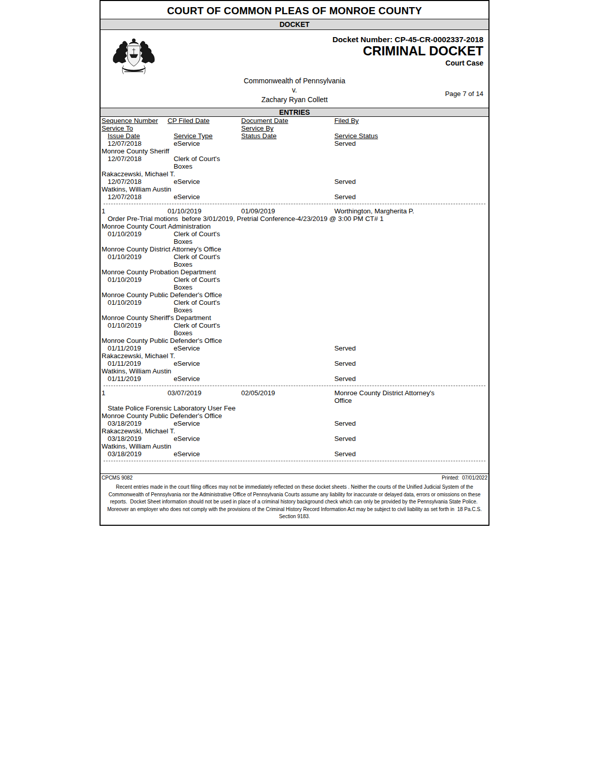COURT OF COMMON PLEAS OF MONROE COUNTY
DOCKET
Docket Number: CP-45-CR-0002337-2018
CRIMINAL DOCKET
Court Case
Page 7 of 14
Commonwealth of Pennsylvania
v.
Zachary Ryan Collett
ENTRIES
| Sequence Number | CP Filed Date | Document Date | Filed By |
| Service To | | Service By | |
| Issue Date | Service Type | Status Date | Service Status |
| 12/07/2018 | eService | | Served |
| Monroe County Sheriff |
| 12/07/2018 | Clerk of Court's Boxes | | |
| Rakaczewski, Michael T. |
| 12/07/2018 | eService | | Served |
| Watkins, William Austin |
| 12/07/2018 | eService | | Served |
| 1 | 01/10/2019 | 01/09/2019 | Worthington, Margherita P. |
| Order Pre-Trial motions before 3/01/2019, Pretrial Conference-4/23/2019 @ 3:00 PM CT# 1 |
| Monroe County Court Administration |
| 01/10/2019 | Clerk of Court's Boxes | | |
| Monroe County District Attorney's Office |
| 01/10/2019 | Clerk of Court's Boxes | | |
| Monroe County Probation Department |
| 01/10/2019 | Clerk of Court's Boxes | | |
| Monroe County Public Defender's Office |
| 01/10/2019 | Clerk of Court's Boxes | | |
| Monroe County Sheriff's Department |
| 01/10/2019 | Clerk of Court's Boxes | | |
| Monroe County Public Defender's Office |
| 01/11/2019 | eService | | Served |
| Rakaczewski, Michael T. |
| 01/11/2019 | eService | | Served |
| Watkins, William Austin |
| 01/11/2019 | eService | | Served |
| 1 | 03/07/2019 | 02/05/2019 | Monroe County District Attorney's Office |
| State Police Forensic Laboratory User Fee |
| Monroe County Public Defender's Office |
| 03/18/2019 | eService | | Served |
| Rakaczewski, Michael T. |
| 03/18/2019 | eService | | Served |
| Watkins, William Austin |
| 03/18/2019 | eService | | Served |
CPCMS 9082
Printed: 07/01/2022
Recent entries made in the court filing offices may not be immediately reflected on these docket sheets . Neither the courts of the Unified Judicial System of the Commonwealth of Pennsylvania nor the Administrative Office of Pennsylvania Courts assume any liability for inaccurate or delayed data, errors or omissions on these reports. Docket Sheet information should not be used in place of a criminal history background check which can only be provided by the Pennsylvania State Police. Moreover an employer who does not comply with the provisions of the Criminal History Record Information Act may be subject to civil liability as set forth in 18 Pa.C.S. Section 9183.